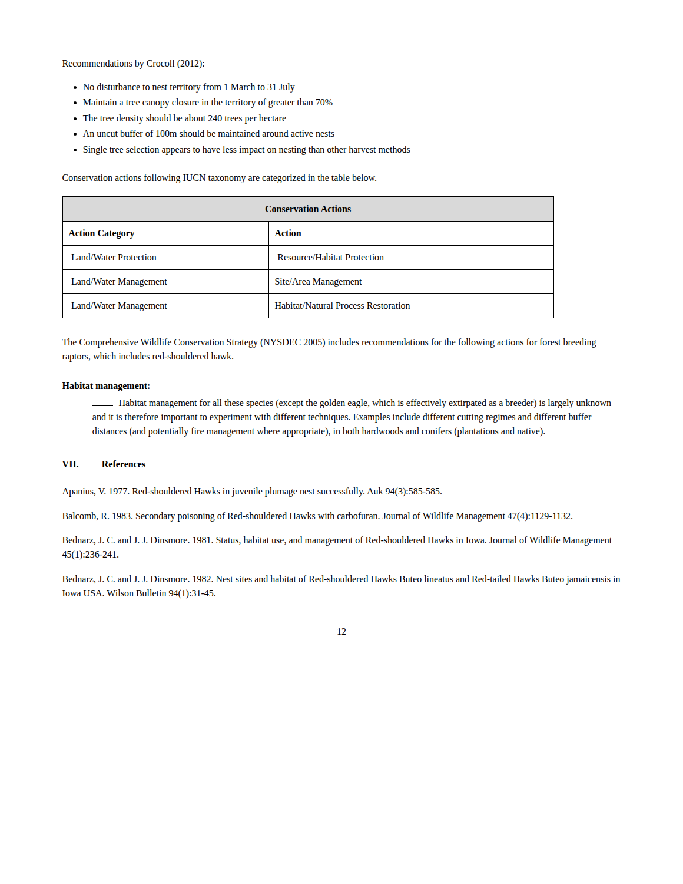Recommendations by Crocoll (2012):
No disturbance to nest territory from 1 March to 31 July
Maintain a tree canopy closure in the territory of greater than 70%
The tree density should be about 240 trees per hectare
An uncut buffer of 100m should be maintained around active nests
Single tree selection appears to have less impact on nesting than other harvest methods
Conservation actions following IUCN taxonomy are categorized in the table below.
Conservation Actions
| Action Category | Action |
| --- | --- |
| Land/Water Protection | Resource/Habitat Protection |
| Land/Water Management | Site/Area Management |
| Land/Water Management | Habitat/Natural Process Restoration |
The Comprehensive Wildlife Conservation Strategy (NYSDEC 2005) includes recommendations for the following actions for forest breeding raptors, which includes red-shouldered hawk.
Habitat management:
Habitat management for all these species (except the golden eagle, which is effectively extirpated as a breeder) is largely unknown and it is therefore important to experiment with different techniques. Examples include different cutting regimes and different buffer distances (and potentially fire management where appropriate), in both hardwoods and conifers (plantations and native).
VII. References
Apanius, V. 1977. Red-shouldered Hawks in juvenile plumage nest successfully. Auk 94(3):585-585.
Balcomb, R. 1983. Secondary poisoning of Red-shouldered Hawks with carbofuran. Journal of Wildlife Management 47(4):1129-1132.
Bednarz, J. C. and J. J. Dinsmore. 1981. Status, habitat use, and management of Red-shouldered Hawks in Iowa. Journal of Wildlife Management 45(1):236-241.
Bednarz, J. C. and J. J. Dinsmore. 1982. Nest sites and habitat of Red-shouldered Hawks Buteo lineatus and Red-tailed Hawks Buteo jamaicensis in Iowa USA. Wilson Bulletin 94(1):31-45.
12